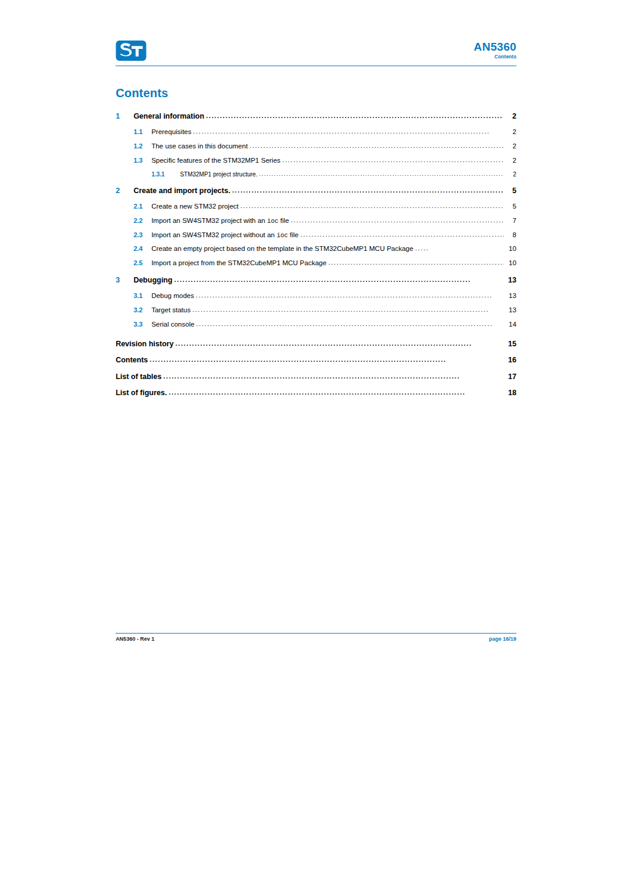AN5360
Contents
Contents
1 General information ........................................................................................................... 2
1.1 Prerequisites ........................................................................................................... 2
1.2 The use cases in this document ........................................................................................................... 2
1.3 Specific features of the STM32MP1 Series ........................................................................................................... 2
1.3.1 STM32MP1 project structure. ........................................................................................................... 2
2 Create and import projects. ........................................................................................................... 5
2.1 Create a new STM32 project ........................................................................................................... 5
2.2 Import an SW4STM32 project with an ioc file ........................................................................................................... 7
2.3 Import an SW4STM32 project without an ioc file ........................................................................................................... 8
2.4 Create an empty project based on the template in the STM32CubeMP1 MCU Package ..... 10
2.5 Import a project from the STM32CubeMP1 MCU Package ........................................................................................................... 10
3 Debugging ........................................................................................................... 13
3.1 Debug modes ........................................................................................................... 13
3.2 Target status ........................................................................................................... 13
3.3 Serial console ........................................................................................................... 14
Revision history ........................................................................................................... 15
Contents ........................................................................................................... 16
List of tables ........................................................................................................... 17
List of figures. ........................................................................................................... 18
AN5360 - Rev 1
page 16/19